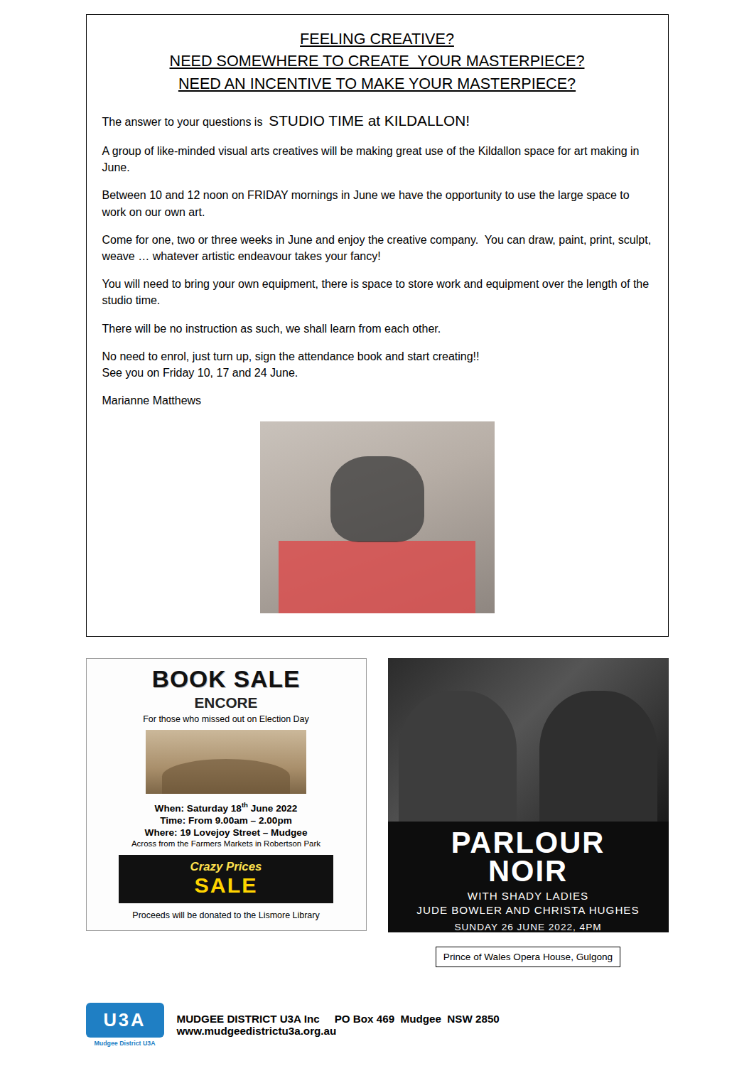FEELING CREATIVE?
NEED SOMEWHERE TO CREATE YOUR MASTERPIECE?
NEED AN INCENTIVE TO MAKE YOUR MASTERPIECE?
The answer to your questions is STUDIO TIME at KILDALLON!
A group of like-minded visual arts creatives will be making great use of the Kildallon space for art making in June.
Between 10 and 12 noon on FRIDAY mornings in June we have the opportunity to use the large space to work on our own art.
Come for one, two or three weeks in June and enjoy the creative company. You can draw, paint, print, sculpt, weave … whatever artistic endeavour takes your fancy!
You will need to bring your own equipment, there is space to store work and equipment over the length of the studio time.
There will be no instruction as such, we shall learn from each other.
No need to enrol, just turn up, sign the attendance book and start creating!!
See you on Friday 10, 17 and 24 June.
Marianne Matthews
BOOK SALE
ENCORE
For those who missed out on Election Day
When: Saturday 18th June 2022
Time: From 9.00am – 2.00pm
Where: 19 Lovejoy Street – Mudgee
Across from the Farmers Markets in Robertson Park
Crazy Prices
SALE
Proceeds will be donated to the Lismore Library
PARLOUR
NOIR
WITH SHADY LADIES
JUDE BOWLER AND CHRISTA HUGHES
SUNDAY 26 JUNE 2022, 4PM
Prince of Wales Opera House, Gulgong
U3A
Mudgee District U3A
MUDGEE DISTRICT U3A Inc PO Box 469 Mudgee NSW 2850 www.mudgeedistrictu3a.org.au